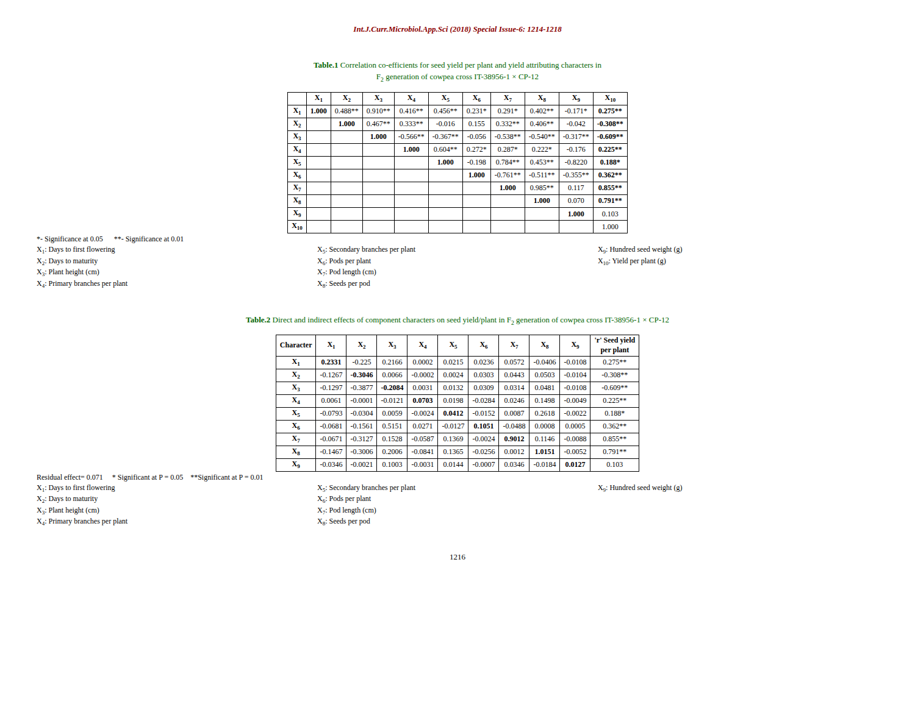Int.J.Curr.Microbiol.App.Sci (2018) Special Issue-6: 1214-1218
Table.1 Correlation co-efficients for seed yield per plant and yield attributing characters in
F2 generation of cowpea cross IT-38956-1 × CP-12
| | X 1 | X 2 | X 3 | X 4 | X 5 | X 6 | X 7 | X 8 | X 9 | X 10 |
| --- | --- | --- | --- | --- | --- | --- | --- | --- | --- | --- |
| X 1 | 1.000 | 0.488** | 0.910** | 0.416** | 0.456** | 0.231* | 0.291* | 0.402** | -0.171* | 0.275** |
| X 2 | | 1.000 | 0.467** | 0.333** | -0.016 | 0.155 | 0.332** | 0.406** | -0.042 | -0.308** |
| X 3 | | | 1.000 | -0.566** | -0.367** | -0.056 | -0.538** | -0.540** | -0.317** | -0.609** |
| X 4 | | | | 1.000 | 0.604** | 0.272* | 0.287* | 0.222* | -0.176 | 0.225** |
| X 5 | | | | | 1.000 | -0.198 | 0.784** | 0.453** | -0.8220 | 0.188* |
| X 6 | | | | | | 1.000 | -0.761** | -0.511** | -0.355** | 0.362** |
| X 7 | | | | | | | 1.000 | 0.985** | 0.117 | 0.855** |
| X 8 | | | | | | | | 1.000 | 0.070 | 0.791** |
| X 9 | | | | | | | | | 1.000 | 0.103 |
| X 10 | | | | | | | | | | 1.000 |
*- Significance at 0.05 **- Significance at 0.01
X1: Days to first flowering
X2: Days to maturity
X3: Plant height (cm)
X4: Primary branches per plant
X5: Secondary branches per plant
X6: Pods per plant
X7: Pod length (cm)
X8: Seeds per pod
X9: Hundred seed weight (g)
X10: Yield per plant (g)
Table.2 Direct and indirect effects of component characters on seed yield/plant in F2 generation of cowpea cross IT-38956-1 × CP-12
| Character | X 1 | X 2 | X 3 | X 4 | X 5 | X 6 | X 7 | X 8 | X 9 | 'r' Seed yield per plant |
| --- | --- | --- | --- | --- | --- | --- | --- | --- | --- | --- |
| X 1 | 0.2331 | -0.225 | 0.2166 | 0.0002 | 0.0215 | 0.0236 | 0.0572 | -0.0406 | -0.0108 | 0.275** |
| X 2 | -0.1267 | -0.3046 | 0.0066 | -0.0002 | 0.0024 | 0.0303 | 0.0443 | 0.0503 | -0.0104 | -0.308** |
| X 3 | -0.1297 | -0.3877 | -0.2084 | 0.0031 | 0.0132 | 0.0309 | 0.0314 | 0.0481 | -0.0108 | -0.609** |
| X 4 | 0.0061 | -0.0001 | -0.0121 | 0.0703 | 0.0198 | -0.0284 | 0.0246 | 0.1498 | -0.0049 | 0.225** |
| X 5 | -0.0793 | -0.0304 | 0.0059 | -0.0024 | 0.0412 | -0.0152 | 0.0087 | 0.2618 | -0.0022 | 0.188* |
| X 6 | -0.0681 | -0.1561 | 0.5151 | 0.0271 | -0.0127 | 0.1051 | -0.0488 | 0.0008 | 0.0005 | 0.362** |
| X 7 | -0.0671 | -0.3127 | 0.1528 | -0.0587 | 0.1369 | -0.0024 | 0.9012 | 0.1146 | -0.0088 | 0.855** |
| X 8 | -0.1467 | -0.3006 | 0.2006 | -0.0841 | 0.1365 | -0.0256 | 0.0012 | 1.0151 | -0.0052 | 0.791** |
| X 9 | -0.0346 | -0.0021 | 0.1003 | -0.0031 | 0.0144 | -0.0007 | 0.0346 | -0.0184 | 0.0127 | 0.103 |
Residual effect= 0.071 * Significant at P = 0.05 **Significant at P = 0.01
X1: Days to first flowering
X2: Days to maturity
X3: Plant height (cm)
X4: Primary branches per plant
X5: Secondary branches per plant
X6: Pods per plant
X7: Pod length (cm)
X8: Seeds per pod
X9: Hundred seed weight (g)
1216